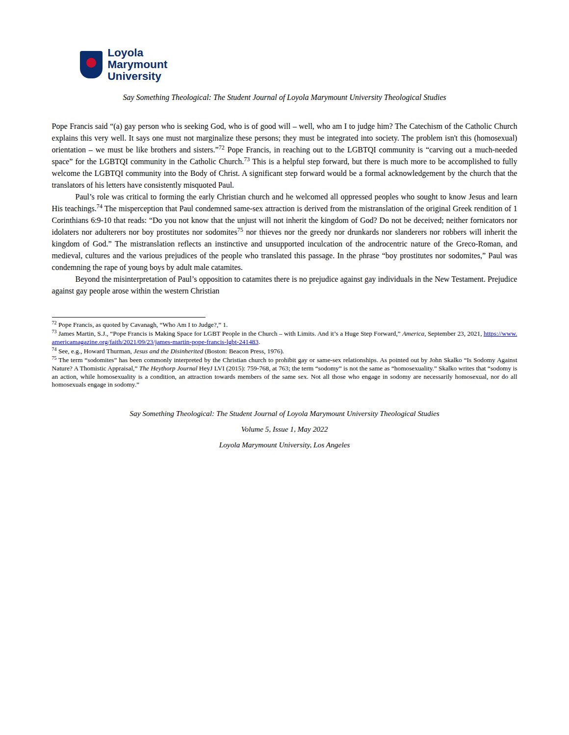Loyola
Marymount
University
Say Something Theological: The Student Journal of Loyola Marymount University Theological Studies
Pope Francis said “(a) gay person who is seeking God, who is of good will – well, who am I to judge him? The Catechism of the Catholic Church explains this very well. It says one must not marginalize these persons; they must be integrated into society. The problem isn't this (homosexual) orientation – we must be like brothers and sisters.”72 Pope Francis, in reaching out to the LGBTQI community is “carving out a much-needed space” for the LGBTQI community in the Catholic Church.73 This is a helpful step forward, but there is much more to be accomplished to fully welcome the LGBTQI community into the Body of Christ. A significant step forward would be a formal acknowledgement by the church that the translators of his letters have consistently misquoted Paul.
Paul’s role was critical to forming the early Christian church and he welcomed all oppressed peoples who sought to know Jesus and learn His teachings.74 The misperception that Paul condemned same-sex attraction is derived from the mistranslation of the original Greek rendition of 1 Corinthians 6:9-10 that reads: “Do you not know that the unjust will not inherit the kingdom of God? Do not be deceived; neither fornicators nor idolaters nor adulterers nor boy prostitutes nor sodomites75 nor thieves nor the greedy nor drunkards nor slanderers nor robbers will inherit the kingdom of God.” The mistranslation reflects an instinctive and unsupported inculcation of the androcentric nature of the Greco-Roman, and medieval, cultures and the various prejudices of the people who translated this passage. In the phrase “boy prostitutes nor sodomites,” Paul was condemning the rape of young boys by adult male catamites.
Beyond the misinterpretation of Paul’s opposition to catamites there is no prejudice against gay individuals in the New Testament. Prejudice against gay people arose within the western Christian
72 Pope Francis, as quoted by Cavanagh, “Who Am I to Judge?,” 1.
73 James Martin, S.J., “Pope Francis is Making Space for LGBT People in the Church – with Limits. And it’s a Huge Step Forward,” America, September 23, 2021, https://www.americamagazine.org/faith/2021/09/23/james-martin-pope-francis-lgbt-241483.
74 See, e.g., Howard Thurman, Jesus and the Disinherited (Boston: Beacon Press, 1976).
75 The term “sodomites” has been commonly interpreted by the Christian church to prohibit gay or same-sex relationships. As pointed out by John Skalko “Is Sodomy Against Nature? A Thomistic Appraisal,” The Heythorp Journal HeyJ LVI (2015): 759-768, at 763; the term “sodomy” is not the same as “homosexuality.” Skalko writes that “sodomy is an action, while homosexuality is a condition, an attraction towards members of the same sex. Not all those who engage in sodomy are necessarily homosexual, nor do all homosexuals engage in sodomy.”
Say Something Theological: The Student Journal of Loyola Marymount University Theological Studies
Volume 5, Issue 1, May 2022
Loyola Marymount University, Los Angeles